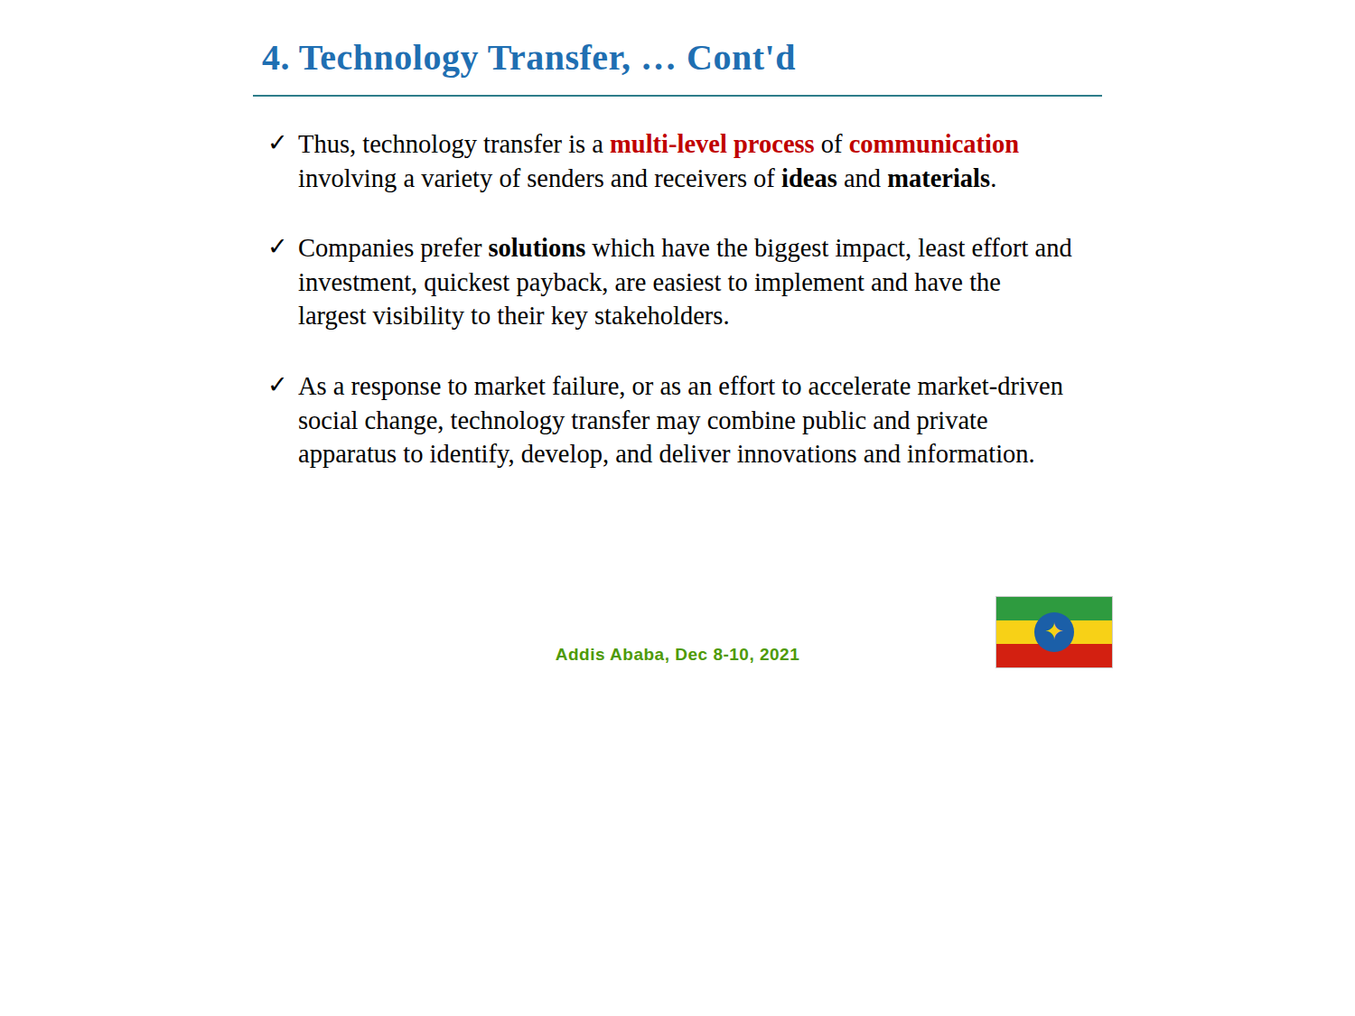4. Technology Transfer, … Cont'd
Thus, technology transfer is a multi-level process of communication involving a variety of senders and receivers of ideas and materials.
Companies prefer solutions which have the biggest impact, least effort and investment, quickest payback, are easiest to implement and have the largest visibility to their key stakeholders.
As a response to market failure, or as an effort to accelerate market-driven social change, technology transfer may combine public and private apparatus to identify, develop, and deliver innovations and information.
Addis Ababa, Dec 8-10, 2021
✦